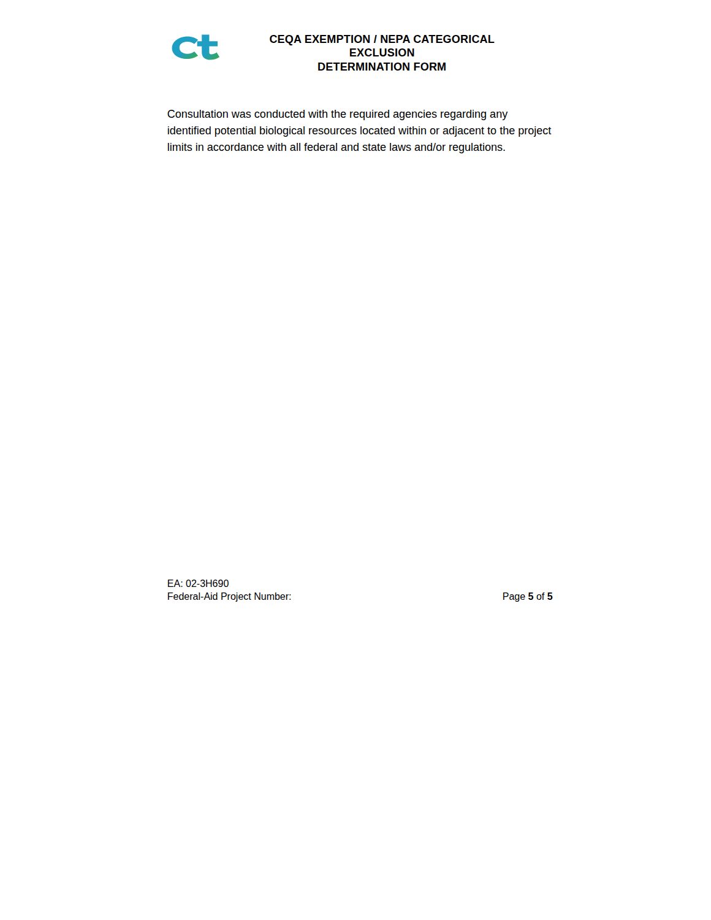CEQA EXEMPTION / NEPA CATEGORICAL EXCLUSION DETERMINATION FORM
Consultation was conducted with the required agencies regarding any identified potential biological resources located within or adjacent to the project limits in accordance with all federal and state laws and/or regulations.
EA: 02-3H690
Federal-Aid Project Number:
Page 5 of 5